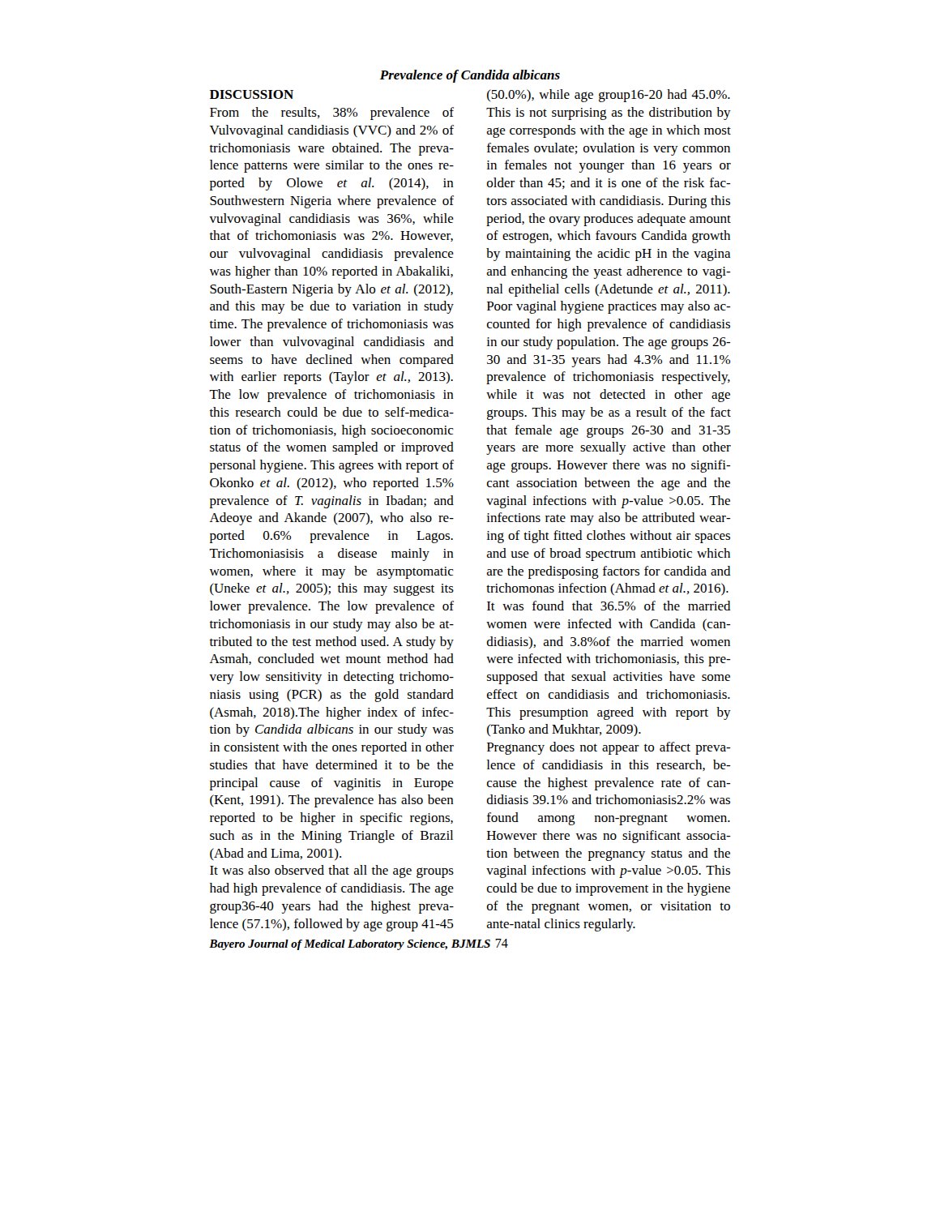Prevalence of Candida albicans
DISCUSSION
From the results, 38% prevalence of Vulvovaginal candidiasis (VVC) and 2% of trichomoniasis ware obtained. The prevalence patterns were similar to the ones reported by Olowe et al. (2014), in Southwestern Nigeria where prevalence of vulvovaginal candidiasis was 36%, while that of trichomoniasis was 2%. However, our vulvovaginal candidiasis prevalence was higher than 10% reported in Abakaliki, South-Eastern Nigeria by Alo et al. (2012), and this may be due to variation in study time. The prevalence of trichomoniasis was lower than vulvovaginal candidiasis and seems to have declined when compared with earlier reports (Taylor et al., 2013). The low prevalence of trichomoniasis in this research could be due to self-medication of trichomoniasis, high socioeconomic status of the women sampled or improved personal hygiene. This agrees with report of Okonko et al. (2012), who reported 1.5% prevalence of T. vaginalis in Ibadan; and Adeoye and Akande (2007), who also reported 0.6% prevalence in Lagos. Trichomoniasisis a disease mainly in women, where it may be asymptomatic (Uneke et al., 2005); this may suggest its lower prevalence. The low prevalence of trichomoniasis in our study may also be attributed to the test method used. A study by Asmah, concluded wet mount method had very low sensitivity in detecting trichomoniasis using (PCR) as the gold standard (Asmah, 2018).The higher index of infection by Candida albicans in our study was in consistent with the ones reported in other studies that have determined it to be the principal cause of vaginitis in Europe (Kent, 1991). The prevalence has also been reported to be higher in specific regions, such as in the Mining Triangle of Brazil (Abad and Lima, 2001).
It was also observed that all the age groups had high prevalence of candidiasis. The age group36-40 years had the highest prevalence (57.1%), followed by age group 41-45 (50.0%), while age group16-20 had 45.0%. This is not surprising as the distribution by age corresponds with the age in which most females ovulate; ovulation is very common in females not younger than 16 years or older than 45; and it is one of the risk factors associated with candidiasis. During this period, the ovary produces adequate amount of estrogen, which favours Candida growth by maintaining the acidic pH in the vagina and enhancing the yeast adherence to vaginal epithelial cells (Adetunde et al., 2011). Poor vaginal hygiene practices may also accounted for high prevalence of candidiasis in our study population. The age groups 26-30 and 31-35 years had 4.3% and 11.1% prevalence of trichomoniasis respectively, while it was not detected in other age groups. This may be as a result of the fact that female age groups 26-30 and 31-35 years are more sexually active than other age groups. However there was no significant association between the age and the vaginal infections with p-value >0.05. The infections rate may also be attributed wearing of tight fitted clothes without air spaces and use of broad spectrum antibiotic which are the predisposing factors for candida and trichomonas infection (Ahmad et al., 2016).
It was found that 36.5% of the married women were infected with Candida (candidiasis), and 3.8%of the married women were infected with trichomoniasis, this presupposed that sexual activities have some effect on candidiasis and trichomoniasis. This presumption agreed with report by (Tanko and Mukhtar, 2009).
Pregnancy does not appear to affect prevalence of candidiasis in this research, because the highest prevalence rate of candidiasis 39.1% and trichomoniasis2.2% was found among non-pregnant women. However there was no significant association between the pregnancy status and the vaginal infections with p-value >0.05. This could be due to improvement in the hygiene of the pregnant women, or visitation to ante-natal clinics regularly.
Bayero Journal of Medical Laboratory Science, BJMLS 74